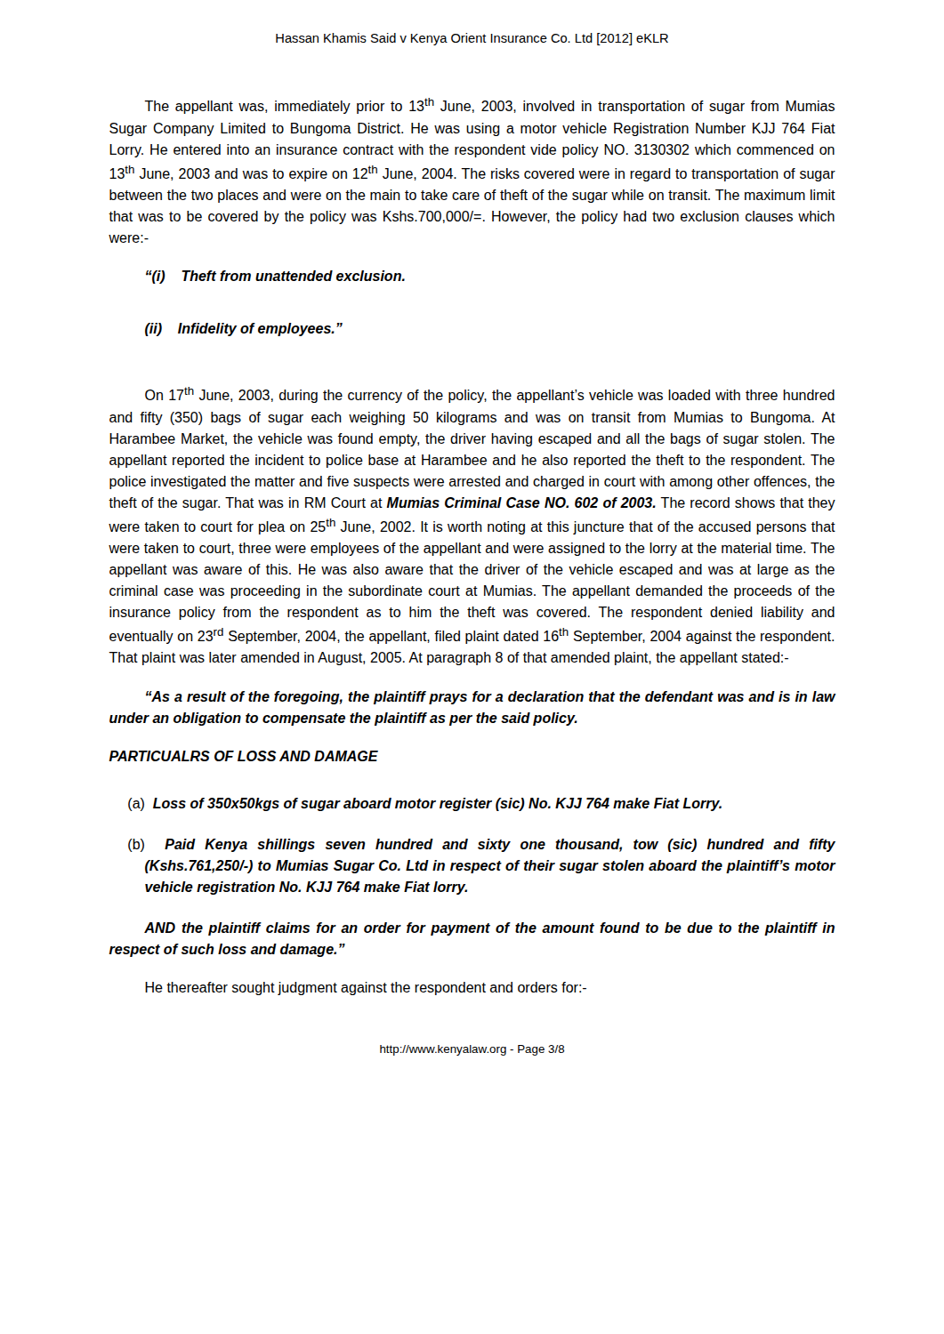Hassan Khamis Said v Kenya Orient Insurance Co. Ltd [2012] eKLR
The appellant was, immediately prior to 13th June, 2003, involved in transportation of sugar from Mumias Sugar Company Limited to Bungoma District. He was using a motor vehicle Registration Number KJJ 764 Fiat Lorry. He entered into an insurance contract with the respondent vide policy NO. 3130302 which commenced on 13th June, 2003 and was to expire on 12th June, 2004. The risks covered were in regard to transportation of sugar between the two places and were on the main to take care of theft of the sugar while on transit. The maximum limit that was to be covered by the policy was Kshs.700,000/=. However, the policy had two exclusion clauses which were:-
“(i) Theft from unattended exclusion.
(ii) Infidelity of employees.”
On 17th June, 2003, during the currency of the policy, the appellant’s vehicle was loaded with three hundred and fifty (350) bags of sugar each weighing 50 kilograms and was on transit from Mumias to Bungoma. At Harambee Market, the vehicle was found empty, the driver having escaped and all the bags of sugar stolen. The appellant reported the incident to police base at Harambee and he also reported the theft to the respondent. The police investigated the matter and five suspects were arrested and charged in court with among other offences, the theft of the sugar. That was in RM Court at Mumias Criminal Case NO. 602 of 2003. The record shows that they were taken to court for plea on 25th June, 2002. It is worth noting at this juncture that of the accused persons that were taken to court, three were employees of the appellant and were assigned to the lorry at the material time. The appellant was aware of this. He was also aware that the driver of the vehicle escaped and was at large as the criminal case was proceeding in the subordinate court at Mumias. The appellant demanded the proceeds of the insurance policy from the respondent as to him the theft was covered. The respondent denied liability and eventually on 23rd September, 2004, the appellant, filed plaint dated 16th September, 2004 against the respondent. That plaint was later amended in August, 2005. At paragraph 8 of that amended plaint, the appellant stated:-
“As a result of the foregoing, the plaintiff prays for a declaration that the defendant was and is in law under an obligation to compensate the plaintiff as per the said policy.
PARTICUALRS OF LOSS AND DAMAGE
(a) Loss of 350x50kgs of sugar aboard motor register (sic) No. KJJ 764 make Fiat Lorry.
(b) Paid Kenya shillings seven hundred and sixty one thousand, tow (sic) hundred and fifty (Kshs.761,250/-) to Mumias Sugar Co. Ltd in respect of their sugar stolen aboard the plaintiff’s motor vehicle registration No. KJJ 764 make Fiat lorry.
AND the plaintiff claims for an order for payment of the amount found to be due to the plaintiff in respect of such loss and damage.”
He thereafter sought judgment against the respondent and orders for:-
http://www.kenyalaw.org - Page 3/8